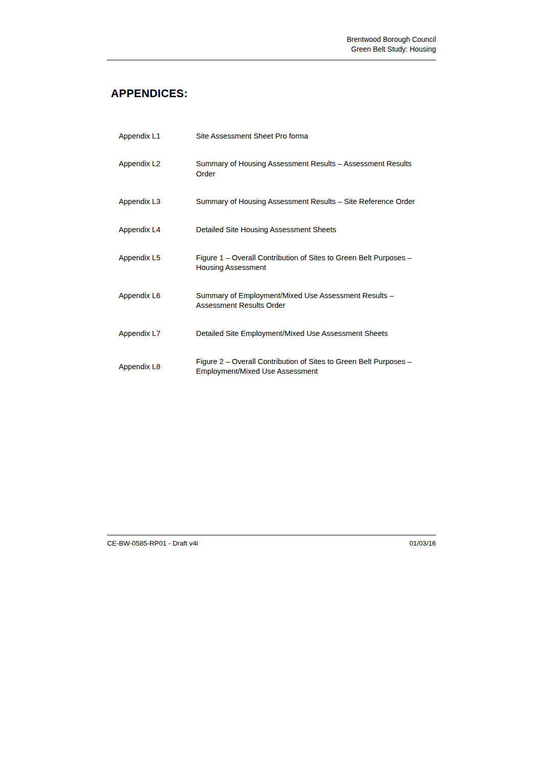Brentwood Borough Council Green Belt Study: Housing
APPENDICES:
| Appendix L1 | Site Assessment Sheet Pro forma |
| Appendix L2 | Summary of Housing Assessment Results – Assessment Results Order |
| Appendix L3 | Summary of Housing Assessment Results – Site Reference Order |
| Appendix L4 | Detailed Site Housing Assessment Sheets |
| Appendix L5 | Figure 1 – Overall Contribution of Sites to Green Belt Purposes – Housing Assessment |
| Appendix L6 | Summary of Employment/Mixed Use Assessment Results – Assessment Results Order |
| Appendix L7 | Detailed Site Employment/Mixed Use Assessment Sheets |
| Appendix L8 | Figure 2 – Overall Contribution of Sites to Green Belt Purposes – Employment/Mixed Use Assessment |
CE-BW-0585-RP01 - Draft v4i 01/03/16